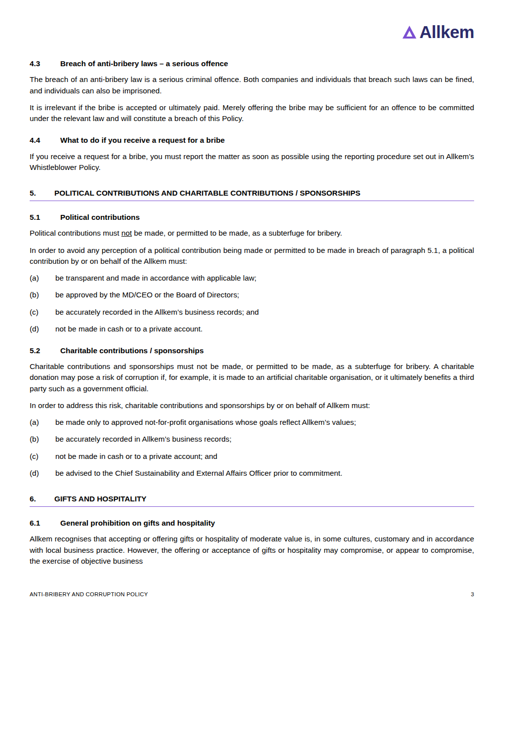Allkem
4.3 Breach of anti-bribery laws – a serious offence
The breach of an anti-bribery law is a serious criminal offence. Both companies and individuals that breach such laws can be fined, and individuals can also be imprisoned.
It is irrelevant if the bribe is accepted or ultimately paid. Merely offering the bribe may be sufficient for an offence to be committed under the relevant law and will constitute a breach of this Policy.
4.4 What to do if you receive a request for a bribe
If you receive a request for a bribe, you must report the matter as soon as possible using the reporting procedure set out in Allkem’s Whistleblower Policy.
5. POLITICAL CONTRIBUTIONS AND CHARITABLE CONTRIBUTIONS / SPONSORSHIPS
5.1 Political contributions
Political contributions must not be made, or permitted to be made, as a subterfuge for bribery.
In order to avoid any perception of a political contribution being made or permitted to be made in breach of paragraph 5.1, a political contribution by or on behalf of the Allkem must:
(a) be transparent and made in accordance with applicable law;
(b) be approved by the MD/CEO or the Board of Directors;
(c) be accurately recorded in the Allkem’s business records; and
(d) not be made in cash or to a private account.
5.2 Charitable contributions / sponsorships
Charitable contributions and sponsorships must not be made, or permitted to be made, as a subterfuge for bribery. A charitable donation may pose a risk of corruption if, for example, it is made to an artificial charitable organisation, or it ultimately benefits a third party such as a government official.
In order to address this risk, charitable contributions and sponsorships by or on behalf of Allkem must:
(a) be made only to approved not-for-profit organisations whose goals reflect Allkem’s values;
(b) be accurately recorded in Allkem’s business records;
(c) not be made in cash or to a private account; and
(d) be advised to the Chief Sustainability and External Affairs Officer prior to commitment.
6. GIFTS AND HOSPITALITY
6.1 General prohibition on gifts and hospitality
Allkem recognises that accepting or offering gifts or hospitality of moderate value is, in some cultures, customary and in accordance with local business practice. However, the offering or acceptance of gifts or hospitality may compromise, or appear to compromise, the exercise of objective business
ANTI-BRIBERY AND CORRUPTION POLICY 3